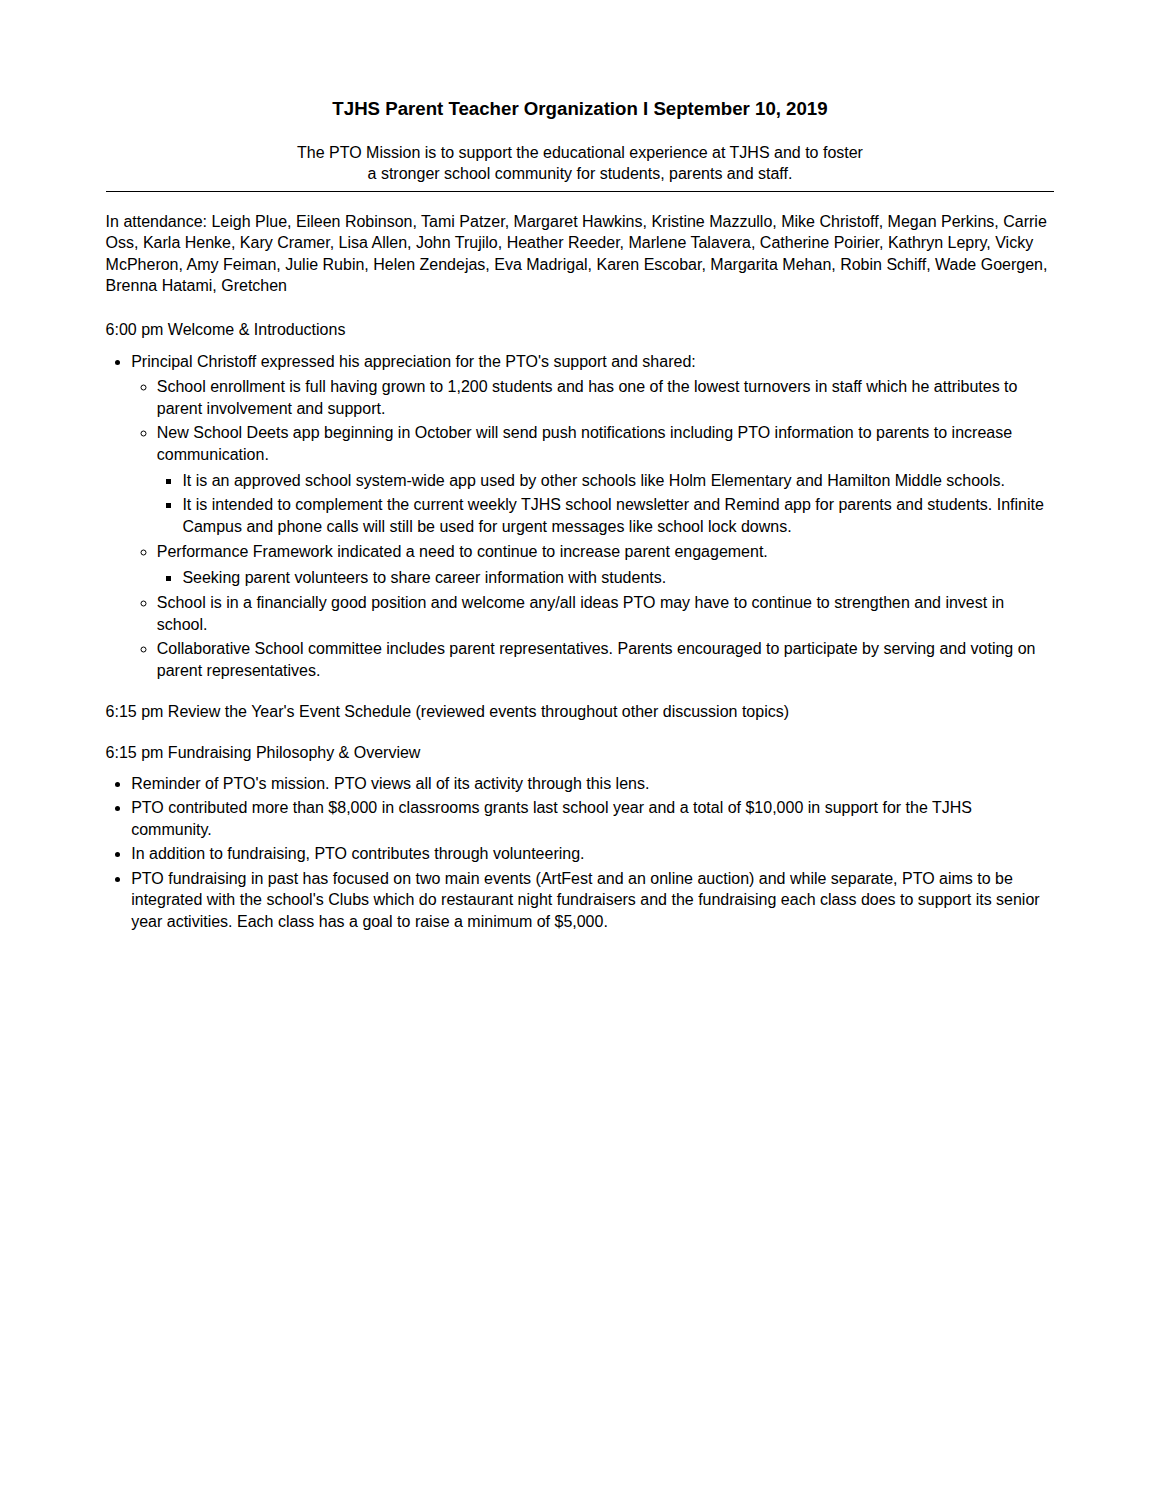TJHS Parent Teacher Organization I September 10, 2019
The PTO Mission is to support the educational experience at TJHS and to foster
a stronger school community for students, parents and staff.
In attendance: Leigh Plue, Eileen Robinson, Tami Patzer, Margaret Hawkins, Kristine Mazzullo, Mike Christoff, Megan Perkins, Carrie Oss, Karla Henke, Kary Cramer, Lisa Allen, John Trujilo, Heather Reeder, Marlene Talavera, Catherine Poirier, Kathryn Lepry, Vicky McPheron, Amy Feiman, Julie Rubin, Helen Zendejas, Eva Madrigal, Karen Escobar, Margarita Mehan, Robin Schiff, Wade Goergen, Brenna Hatami, Gretchen
6:00 pm Welcome & Introductions
Principal Christoff expressed his appreciation for the PTO's support and shared:
School enrollment is full having grown to 1,200 students and has one of the lowest turnovers in staff which he attributes to parent involvement and support.
New School Deets app beginning in October will send push notifications including PTO information to parents to increase communication.
It is an approved school system-wide app used by other schools like Holm Elementary and Hamilton Middle schools.
It is intended to complement the current weekly TJHS school newsletter and Remind app for parents and students. Infinite Campus and phone calls will still be used for urgent messages like school lock downs.
Performance Framework indicated a need to continue to increase parent engagement.
Seeking parent volunteers to share career information with students.
School is in a financially good position and welcome any/all ideas PTO may have to continue to strengthen and invest in school.
Collaborative School committee includes parent representatives. Parents encouraged to participate by serving and voting on parent representatives.
6:15 pm Review the Year's Event Schedule (reviewed events throughout other discussion topics)
6:15 pm Fundraising Philosophy & Overview
Reminder of PTO's mission. PTO views all of its activity through this lens.
PTO contributed more than $8,000 in classrooms grants last school year and a total of $10,000 in support for the TJHS community.
In addition to fundraising, PTO contributes through volunteering.
PTO fundraising in past has focused on two main events (ArtFest and an online auction) and while separate, PTO aims to be integrated with the school's Clubs which do restaurant night fundraisers and the fundraising each class does to support its senior year activities. Each class has a goal to raise a minimum of $5,000.